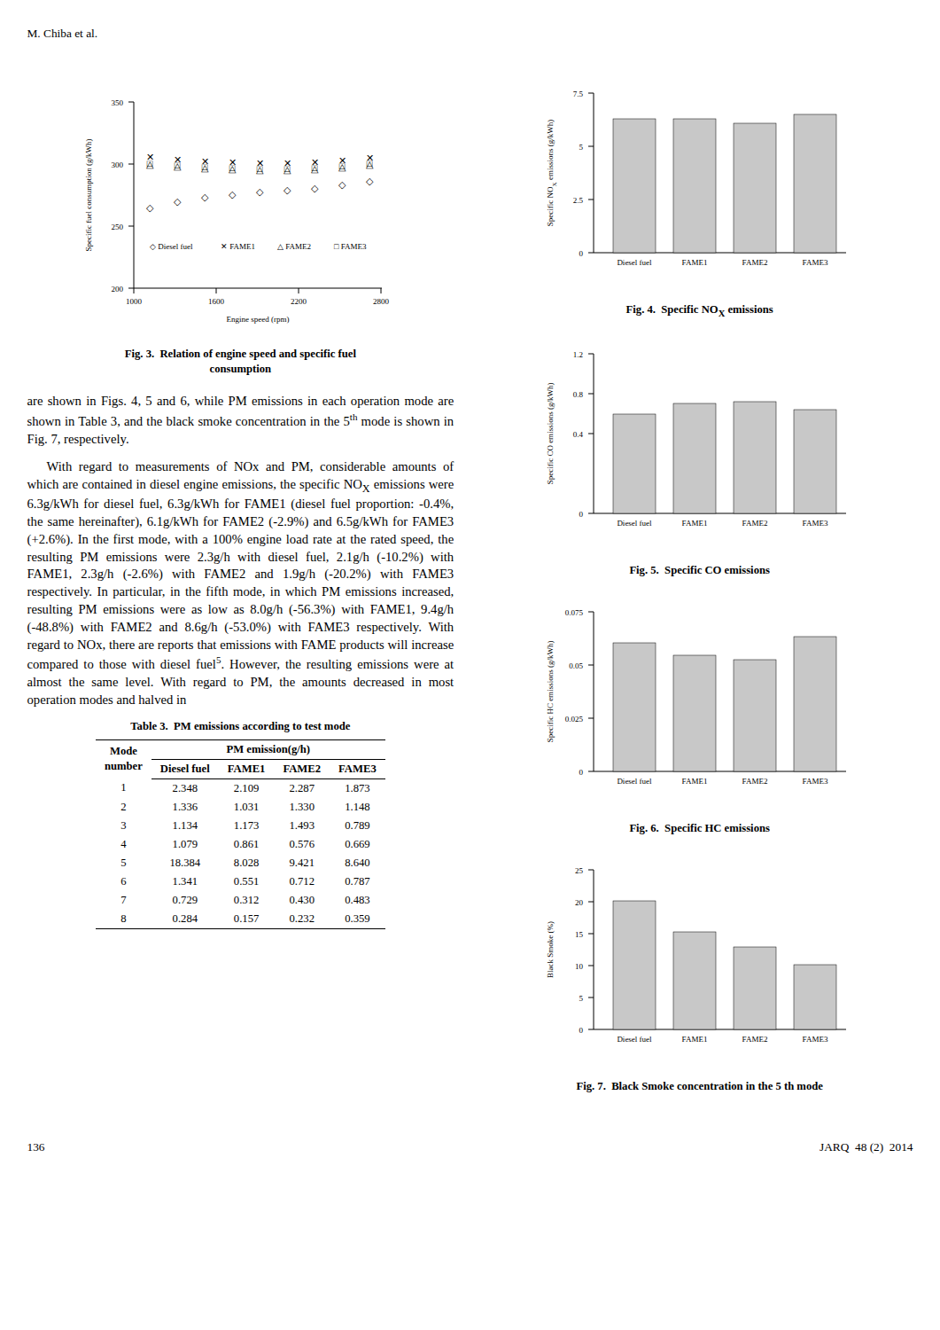M. Chiba et al.
350 300 250 200 1000 1600 2200 2800 Engine speed (rpm) Specific fuel consumption (g/kWh) ◇ Diesel fuel ✕ FAME1 △ FAME2 □ FAME3 ◇ ◇ ◇ ◇ ◇ ◇ ◇ ◇ ◇ ✕ ✕ ✕ ✕ ✕ ✕ ✕ ✕ ✕ △ △ △ △ △ △ △ △ △ □ □ □ □ □ □ □ □ □
Fig. 3. Relation of engine speed and specific fuel
consumption
are shown in Figs. 4, 5 and 6, while PM emissions in each operation mode are shown in Table 3, and the black smoke concentration in the 5th mode is shown in Fig. 7, respectively.
With regard to measurements of NOx and PM, considerable amounts of which are contained in diesel engine emissions, the specific NOX emissions were 6.3g/kWh for diesel fuel, 6.3g/kWh for FAME1 (diesel fuel proportion: -0.4%, the same hereinafter), 6.1g/kWh for FAME2 (-2.9%) and 6.5g/kWh for FAME3 (+2.6%). In the first mode, with a 100% engine load rate at the rated speed, the resulting PM emissions were 2.3g/h with diesel fuel, 2.1g/h (-10.2%) with FAME1, 2.3g/h (-2.6%) with FAME2 and 1.9g/h (-20.2%) with FAME3 respectively. In particular, in the fifth mode, in which PM emissions increased, resulting PM emissions were as low as 8.0g/h (-56.3%) with FAME1, 9.4g/h (-48.8%) with FAME2 and 8.6g/h (-53.0%) with FAME3 respectively. With regard to NOx, there are reports that emissions with FAME products will increase compared to those with diesel fuel5. However, the resulting emissions were at almost the same level. With regard to PM, the amounts decreased in most operation modes and halved in
Table 3. PM emissions according to test mode
| Mode number | PM emission(g/h) |
| --- | --- |
| Diesel fuel | FAME1 | FAME2 | FAME3 |
| 1 | 2.348 | 2.109 | 2.287 | 1.873 |
| 2 | 1.336 | 1.031 | 1.330 | 1.148 |
| 3 | 1.134 | 1.173 | 1.493 | 0.789 |
| 4 | 1.079 | 0.861 | 0.576 | 0.669 |
| 5 | 18.384 | 8.028 | 9.421 | 8.640 |
| 6 | 1.341 | 0.551 | 0.712 | 0.787 |
| 7 | 0.729 | 0.312 | 0.430 | 0.483 |
| 8 | 0.284 | 0.157 | 0.232 | 0.359 |
7.5 5 2.5 0 Specific NOX emissions (g/kWh) Diesel fuel FAME1 FAME2 FAME3
Fig. 4. Specific NOX emissions
1.2 0.8 0.4 0 Specific CO emissions (g/kWh) Diesel fuel FAME1 FAME2 FAME3
Fig. 5. Specific CO emissions
0.075 0.05 0.025 0 Specific HC emissions (g/kWh) Diesel fuel FAME1 FAME2 FAME3
Fig. 6. Specific HC emissions
25 20 15 10 5 0 Black Smoke (%) Diesel fuel FAME1 FAME2 FAME3
Fig. 7. Black Smoke concentration in the 5 th mode
136
JARQ 48 (2) 2014